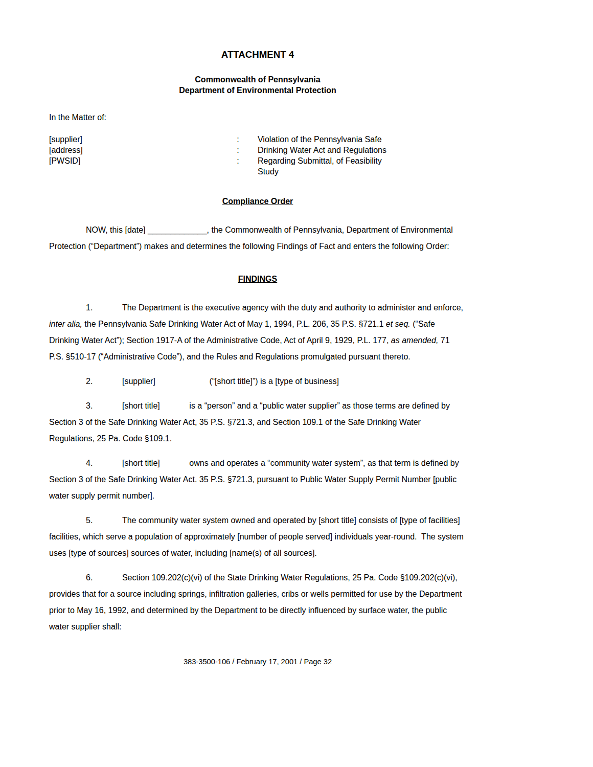ATTACHMENT 4
Commonwealth of Pennsylvania
Department of Environmental Protection
In the Matter of:
| [supplier] | : | Violation of the Pennsylvania Safe |
| [address] | : | Drinking Water Act and Regulations |
| [PWSID] | : | Regarding Submittal, of Feasibility |
| | | Study |
Compliance Order
NOW, this [date] _____________, the Commonwealth of Pennsylvania, Department of Environmental Protection (“Department”) makes and determines the following Findings of Fact and enters the following Order:
FINDINGS
1. The Department is the executive agency with the duty and authority to administer and enforce, inter alia, the Pennsylvania Safe Drinking Water Act of May 1, 1994, P.L. 206, 35 P.S. §721.1 et seq. (“Safe Drinking Water Act”); Section 1917-A of the Administrative Code, Act of April 9, 1929, P.L. 177, as amended, 71 P.S. §510-17 (“Administrative Code”), and the Rules and Regulations promulgated pursuant thereto.
2. [supplier] (“[short title]”) is a [type of business]
3. [short title] is a “person” and a “public water supplier” as those terms are defined by Section 3 of the Safe Drinking Water Act, 35 P.S. §721.3, and Section 109.1 of the Safe Drinking Water Regulations, 25 Pa. Code §109.1.
4. [short title] owns and operates a “community water system”, as that term is defined by Section 3 of the Safe Drinking Water Act. 35 P.S. §721.3, pursuant to Public Water Supply Permit Number [public water supply permit number].
5. The community water system owned and operated by [short title] consists of [type of facilities] facilities, which serve a population of approximately [number of people served] individuals year-round. The system uses [type of sources] sources of water, including [name(s) of all sources].
6. Section 109.202(c)(vi) of the State Drinking Water Regulations, 25 Pa. Code §109.202(c)(vi), provides that for a source including springs, infiltration galleries, cribs or wells permitted for use by the Department prior to May 16, 1992, and determined by the Department to be directly influenced by surface water, the public water supplier shall:
383-3500-106 / February 17, 2001 / Page 32